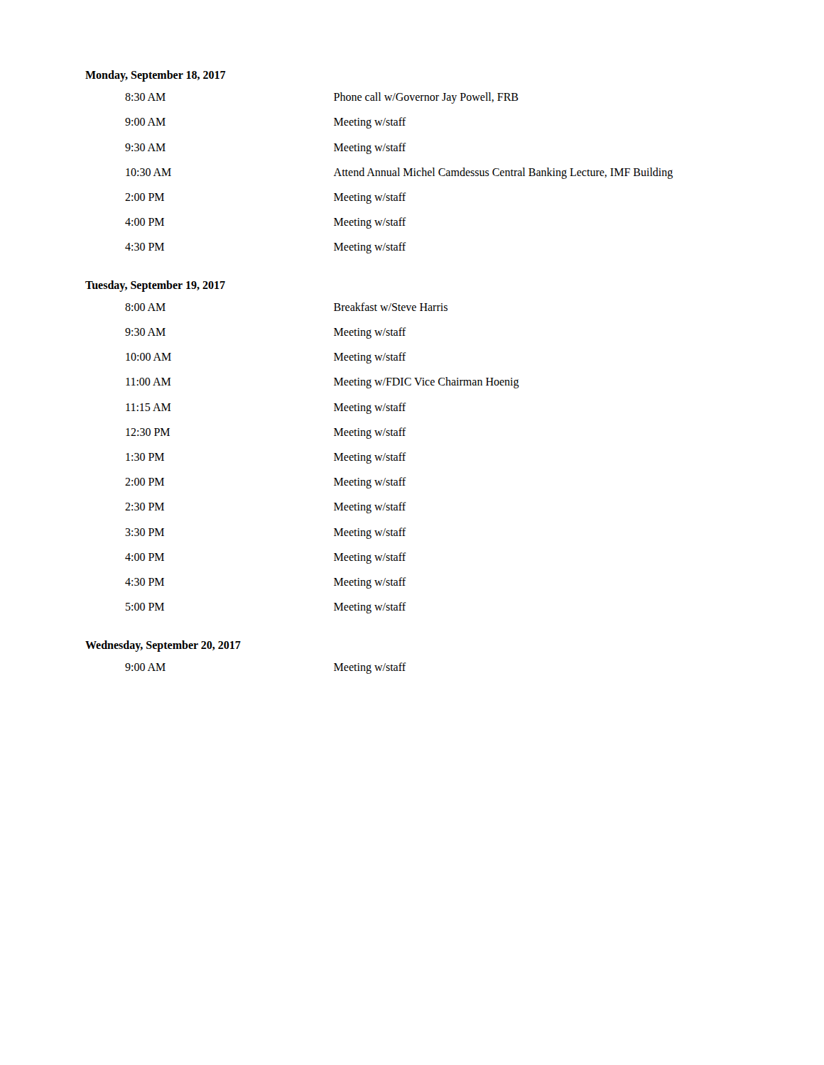Monday, September 18, 2017
| 8:30 AM | Phone call w/Governor Jay Powell, FRB |
| 9:00 AM | Meeting w/staff |
| 9:30 AM | Meeting w/staff |
| 10:30 AM | Attend Annual Michel Camdessus Central Banking Lecture, IMF Building |
| 2:00 PM | Meeting w/staff |
| 4:00 PM | Meeting w/staff |
| 4:30 PM | Meeting w/staff |
Tuesday, September 19, 2017
| 8:00 AM | Breakfast w/Steve Harris |
| 9:30 AM | Meeting w/staff |
| 10:00 AM | Meeting w/staff |
| 11:00 AM | Meeting w/FDIC Vice Chairman Hoenig |
| 11:15 AM | Meeting w/staff |
| 12:30 PM | Meeting w/staff |
| 1:30 PM | Meeting w/staff |
| 2:00 PM | Meeting w/staff |
| 2:30 PM | Meeting w/staff |
| 3:30 PM | Meeting w/staff |
| 4:00 PM | Meeting w/staff |
| 4:30 PM | Meeting w/staff |
| 5:00 PM | Meeting w/staff |
Wednesday, September 20, 2017
| 9:00 AM | Meeting w/staff |